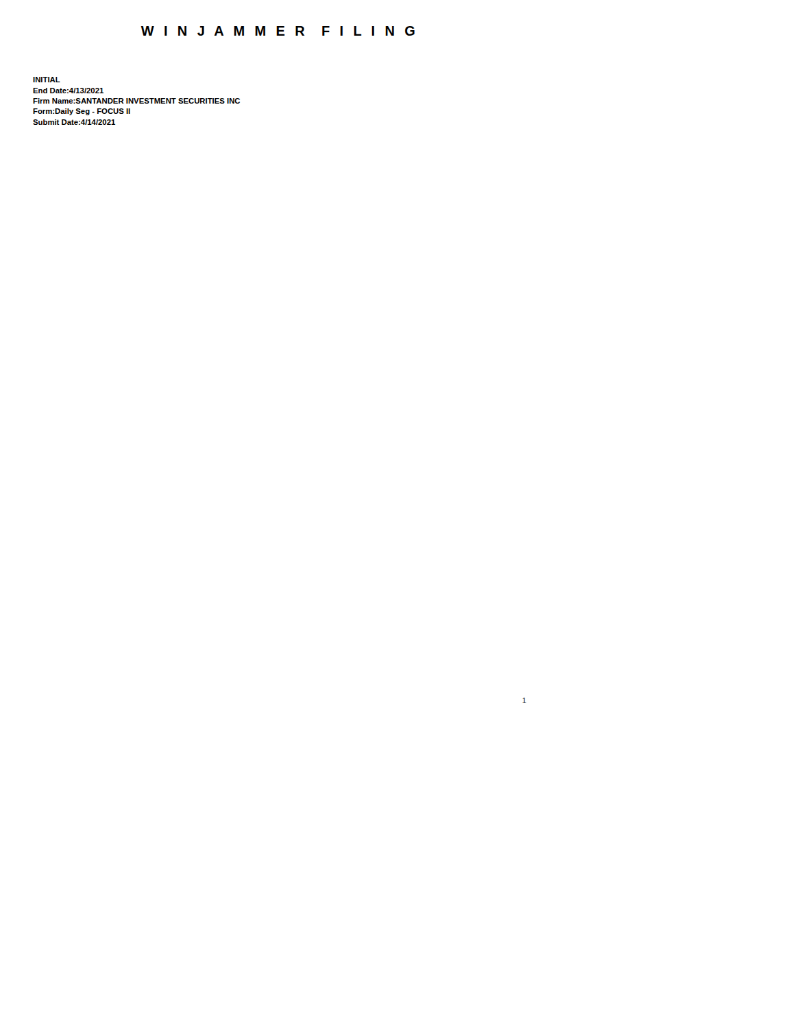W I N J A M M E R F I L I N G
INITIAL
End Date:4/13/2021
Firm Name:SANTANDER INVESTMENT SECURITIES INC
Form:Daily Seg - FOCUS II
Submit Date:4/14/2021
1